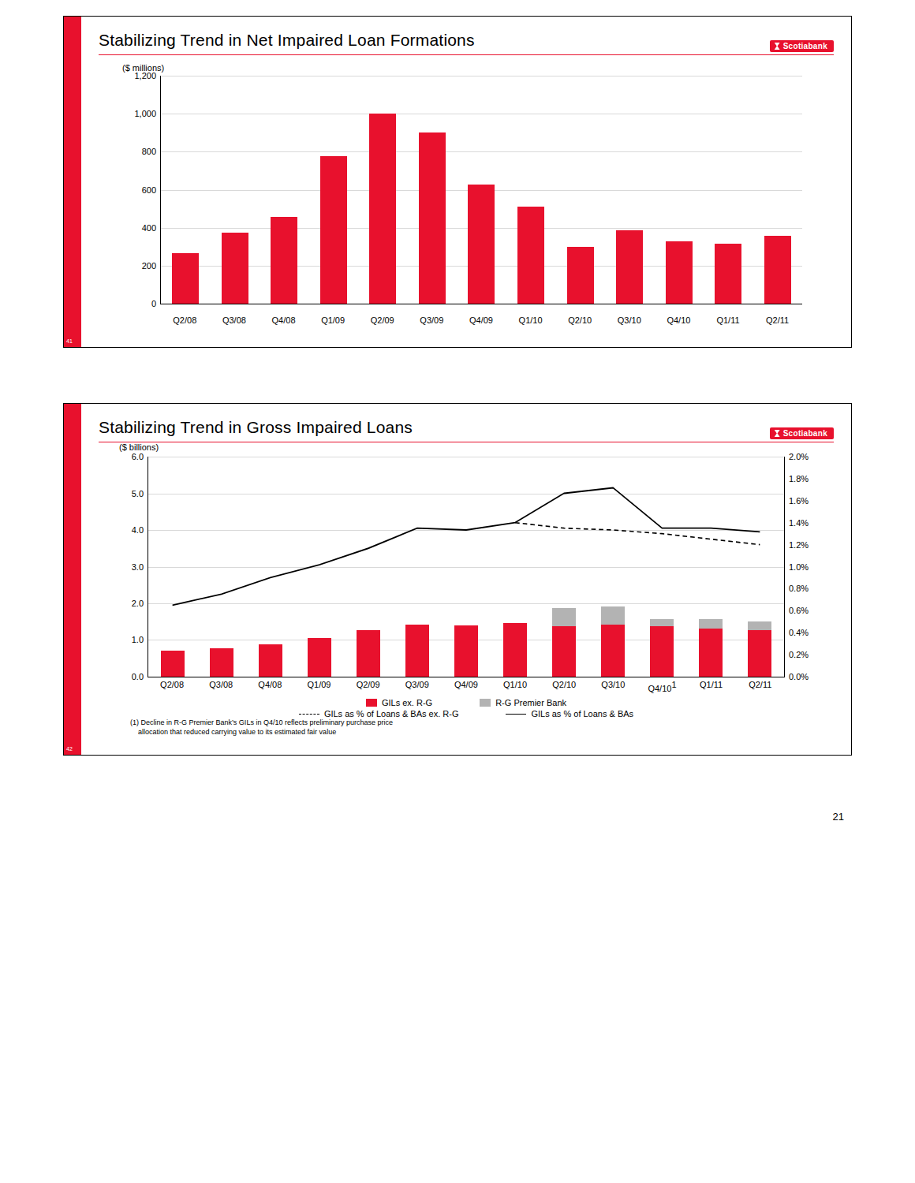41
Scotiabank
Stabilizing Trend in Net Impaired Loan Formations
($ millions)
1,200
1,000
800
600
400
200 0
Q2/08 Q3/08 Q4/08 Q1/09 Q2/09 Q3/09 Q4/09 Q1/10 Q2/10 Q3/10 Q4/10 Q1/11 Q2/11
42
Scotiabank
Stabilizing Trend in Gross Impaired Loans
($ billions)
6.0
5.0
4.0
3.0
2.0
1.0 0.0 2.0% 1.8% 1.6% 1.4% 1.2% 1.0% 0.8% 0.6% 0.4% 0.2% 0.0%
Q2/08 Q3/08 Q4/08 Q1/09 Q2/09 Q3/09 Q4/09 Q1/10 Q2/10 Q3/10 Q4/101 Q1/11 Q2/11
GILs ex. R-G
R-G Premier Bank
GILs as % of Loans & BAs ex. R-G
GILs as % of Loans & BAs
(1) Decline in R-G Premier Bank’s GILs in Q4/10 reflects preliminary purchase price
allocation that reduced carrying value to its estimated fair value
21